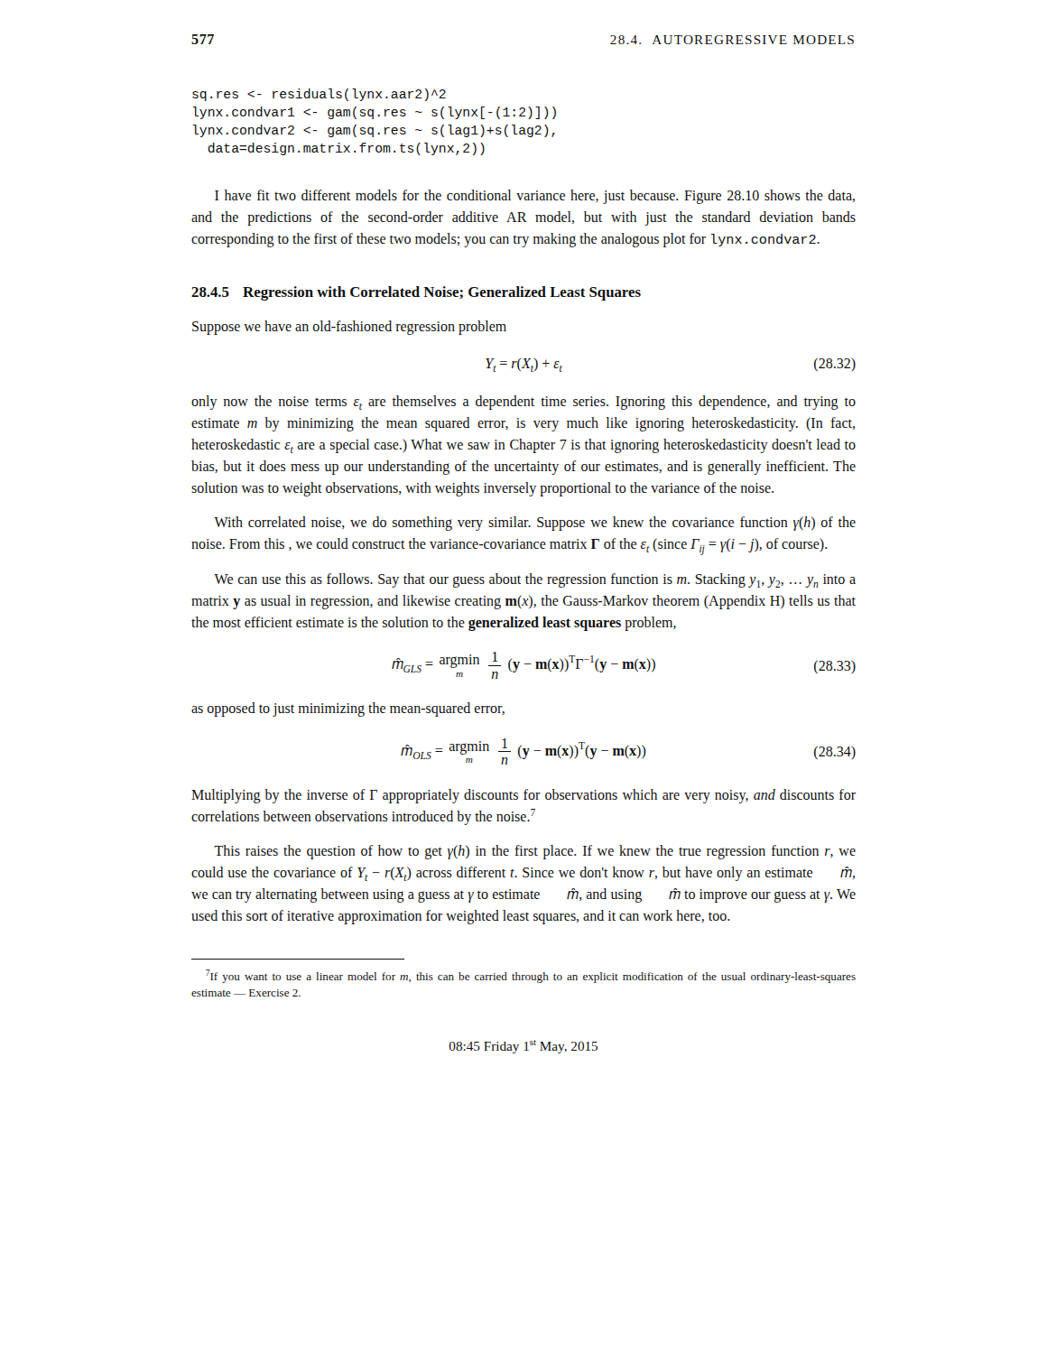577 28.4. Autoregressive Models
sq.res <- residuals(lynx.aar2)^2
lynx.condvar1 <- gam(sq.res ~ s(lynx[-(1:2)]))
lynx.condvar2 <- gam(sq.res ~ s(lag1)+s(lag2),
  data=design.matrix.from.ts(lynx,2))
I have fit two different models for the conditional variance here, just because. Figure 28.10 shows the data, and the predictions of the second-order additive AR model, but with just the standard deviation bands corresponding to the first of these two models; you can try making the analogous plot for lynx.condvar2.
28.4.5 Regression with Correlated Noise; Generalized Least Squares
Suppose we have an old-fashioned regression problem
Yt = r(Xt) + εt (28.32)
only now the noise terms εt are themselves a dependent time series. Ignoring this dependence, and trying to estimate m by minimizing the mean squared error, is very much like ignoring heteroskedasticity. (In fact, heteroskedastic εt are a special case.) What we saw in Chapter 7 is that ignoring heteroskedasticity doesn't lead to bias, but it does mess up our understanding of the uncertainty of our estimates, and is generally inefficient. The solution was to weight observations, with weights inversely proportional to the variance of the noise.
With correlated noise, we do something very similar. Suppose we knew the covariance function γ(h) of the noise. From this , we could construct the variance-covariance matrix Γ of the εt (since Γij = γ(i − j), of course).
We can use this as follows. Say that our guess about the regression function is m. Stacking y1, y2, … yn into a matrix y as usual in regression, and likewise creating m(x), the Gauss-Markov theorem (Appendix H) tells us that the most efficient estimate is the solution to the generalized least squares problem,
𝑚̂GLS = argmin m 1 n (y − m(x))TΓ−1(y − m(x)) (28.33)
as opposed to just minimizing the mean-squared error,
𝑚̂OLS = argmin m 1 n (y − m(x))T(y − m(x)) (28.34)
Multiplying by the inverse of Γ appropriately discounts for observations which are very noisy, and discounts for correlations between observations introduced by the noise.7
This raises the question of how to get γ(h) in the first place. If we knew the true regression function r, we could use the covariance of Yt − r(Xt) across different t. Since we don't know r, but have only an estimate 𝑚̂, we can try alternating between using a guess at γ to estimate 𝑚̂, and using 𝑚̂ to improve our guess at γ. We used this sort of iterative approximation for weighted least squares, and it can work here, too.
7If you want to use a linear model for m, this can be carried through to an explicit modification of the usual ordinary-least-squares estimate — Exercise 2.
08:45 Friday 1st May, 2015